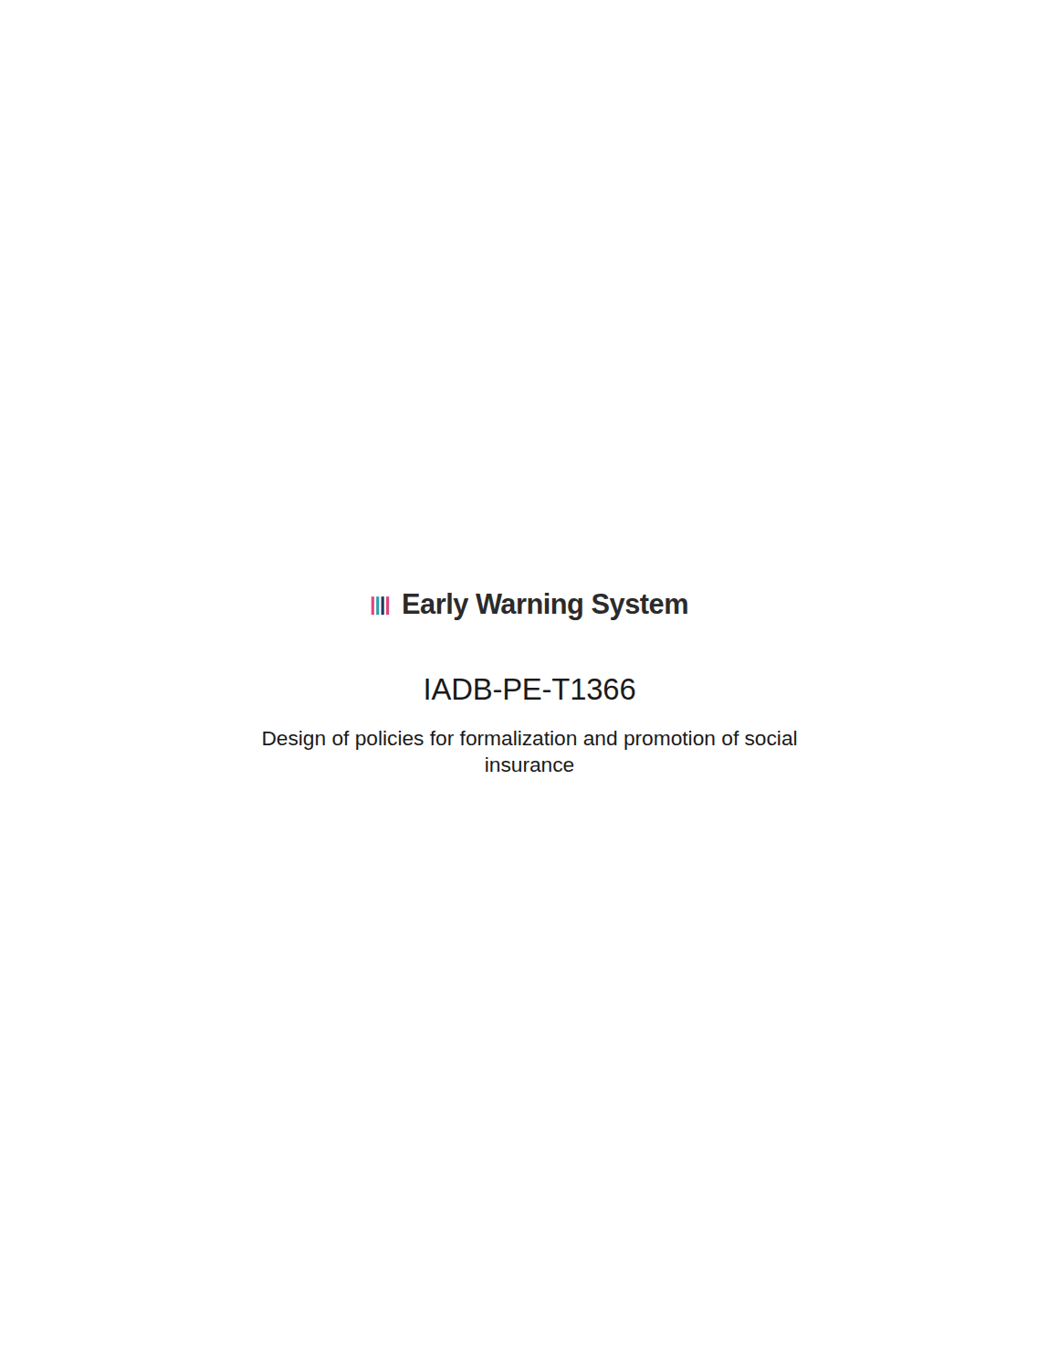Early Warning System
IADB-PE-T1366
Design of policies for formalization and promotion of social insurance